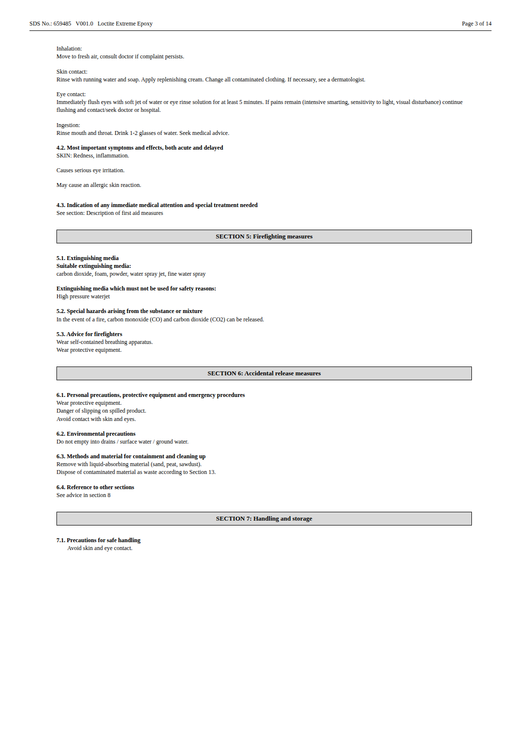SDS No.: 659485 V001.0 Loctite Extreme Epoxy
Page 3 of 14
Inhalation:
Move to fresh air, consult doctor if complaint persists.
Skin contact:
Rinse with running water and soap. Apply replenishing cream. Change all contaminated clothing. If necessary, see a dermatologist.
Eye contact:
Immediately flush eyes with soft jet of water or eye rinse solution for at least 5 minutes. If pains remain (intensive smarting, sensitivity to light, visual disturbance) continue flushing and contact/seek doctor or hospital.
Ingestion:
Rinse mouth and throat. Drink 1-2 glasses of water. Seek medical advice.
4.2. Most important symptoms and effects, both acute and delayed
SKIN: Redness, inflammation.
Causes serious eye irritation.
May cause an allergic skin reaction.
4.3. Indication of any immediate medical attention and special treatment needed
See section: Description of first aid measures
SECTION 5: Firefighting measures
5.1. Extinguishing media
Suitable extinguishing media:
carbon dioxide, foam, powder, water spray jet, fine water spray
Extinguishing media which must not be used for safety reasons:
High pressure waterjet
5.2. Special hazards arising from the substance or mixture
In the event of a fire, carbon monoxide (CO) and carbon dioxide (CO2) can be released.
5.3. Advice for firefighters
Wear self-contained breathing apparatus.
Wear protective equipment.
SECTION 6: Accidental release measures
6.1. Personal precautions, protective equipment and emergency procedures
Wear protective equipment.
Danger of slipping on spilled product.
Avoid contact with skin and eyes.
6.2. Environmental precautions
Do not empty into drains / surface water / ground water.
6.3. Methods and material for containment and cleaning up
Remove with liquid-absorbing material (sand, peat, sawdust).
Dispose of contaminated material as waste according to Section 13.
6.4. Reference to other sections
See advice in section 8
SECTION 7: Handling and storage
7.1. Precautions for safe handling
Avoid skin and eye contact.